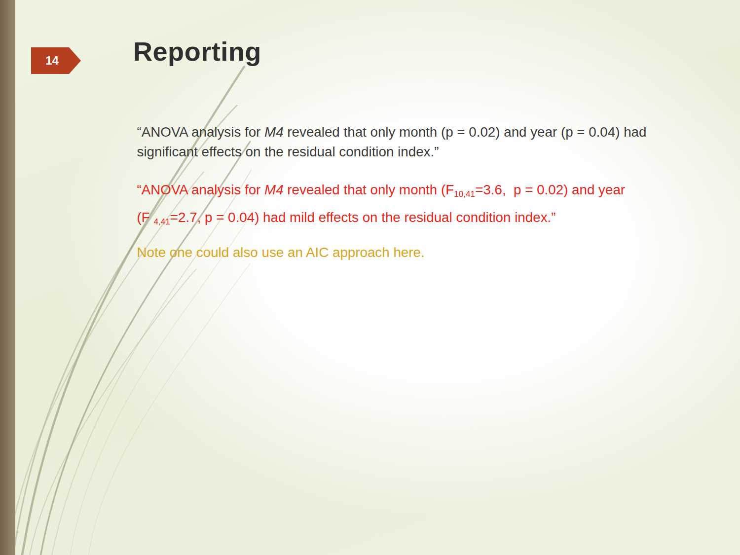14
Reporting
“ANOVA analysis for M4 revealed that only month (p = 0.02) and year (p = 0.04) had significant effects on the residual condition index.”
“ANOVA analysis for M4 revealed that only month (F10,41=3.6, p = 0.02) and year
(F 4,41=2.7, p = 0.04) had mild effects on the residual condition index.”
Note one could also use an AIC approach here.